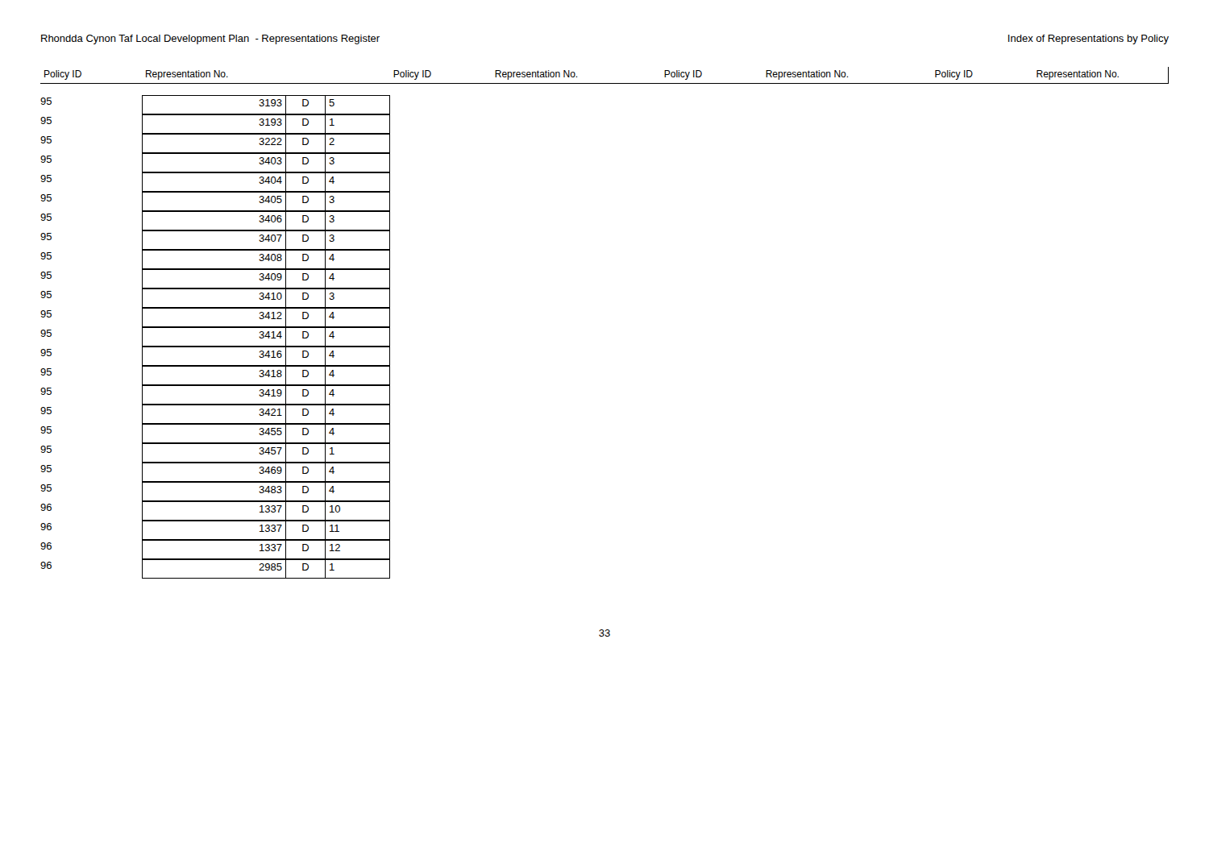Rhondda Cynon Taf Local Development Plan - Representations Register
Index of Representations by Policy
| Policy ID | Representation No. | Policy ID | Representation No. | Policy ID | Representation No. | Policy ID | Representation No. |
| --- | --- | --- | --- | --- | --- | --- | --- |
| 95 | / 3193 / D / 5 / | | | | | | |
| 95 | / 3193 / D / 1 / | | | | | | |
| 95 | / 3222 / D / 2 / | | | | | | |
| 95 | / 3403 / D / 3 / | | | | | | |
| 95 | / 3404 / D / 4 / | | | | | | |
| 95 | / 3405 / D / 3 / | | | | | | |
| 95 | / 3406 / D / 3 / | | | | | | |
| 95 | / 3407 / D / 3 / | | | | | | |
| 95 | / 3408 / D / 4 / | | | | | | |
| 95 | / 3409 / D / 4 / | | | | | | |
| 95 | / 3410 / D / 3 / | | | | | | |
| 95 | / 3412 / D / 4 / | | | | | | |
| 95 | / 3414 / D / 4 / | | | | | | |
| 95 | / 3416 / D / 4 / | | | | | | |
| 95 | / 3418 / D / 4 / | | | | | | |
| 95 | / 3419 / D / 4 / | | | | | | |
| 95 | / 3421 / D / 4 / | | | | | | |
| 95 | / 3455 / D / 4 / | | | | | | |
| 95 | / 3457 / D / 1 / | | | | | | |
| 95 | / 3469 / D / 4 / | | | | | | |
| 95 | / 3483 / D / 4 / | | | | | | |
| 96 | / 1337 / D / 10 / | | | | | | |
| 96 | / 1337 / D / 11 / | | | | | | |
| 96 | / 1337 / D / 12 / | | | | | | |
| 96 | / 2985 / D / 1 / | | | | | | |
33